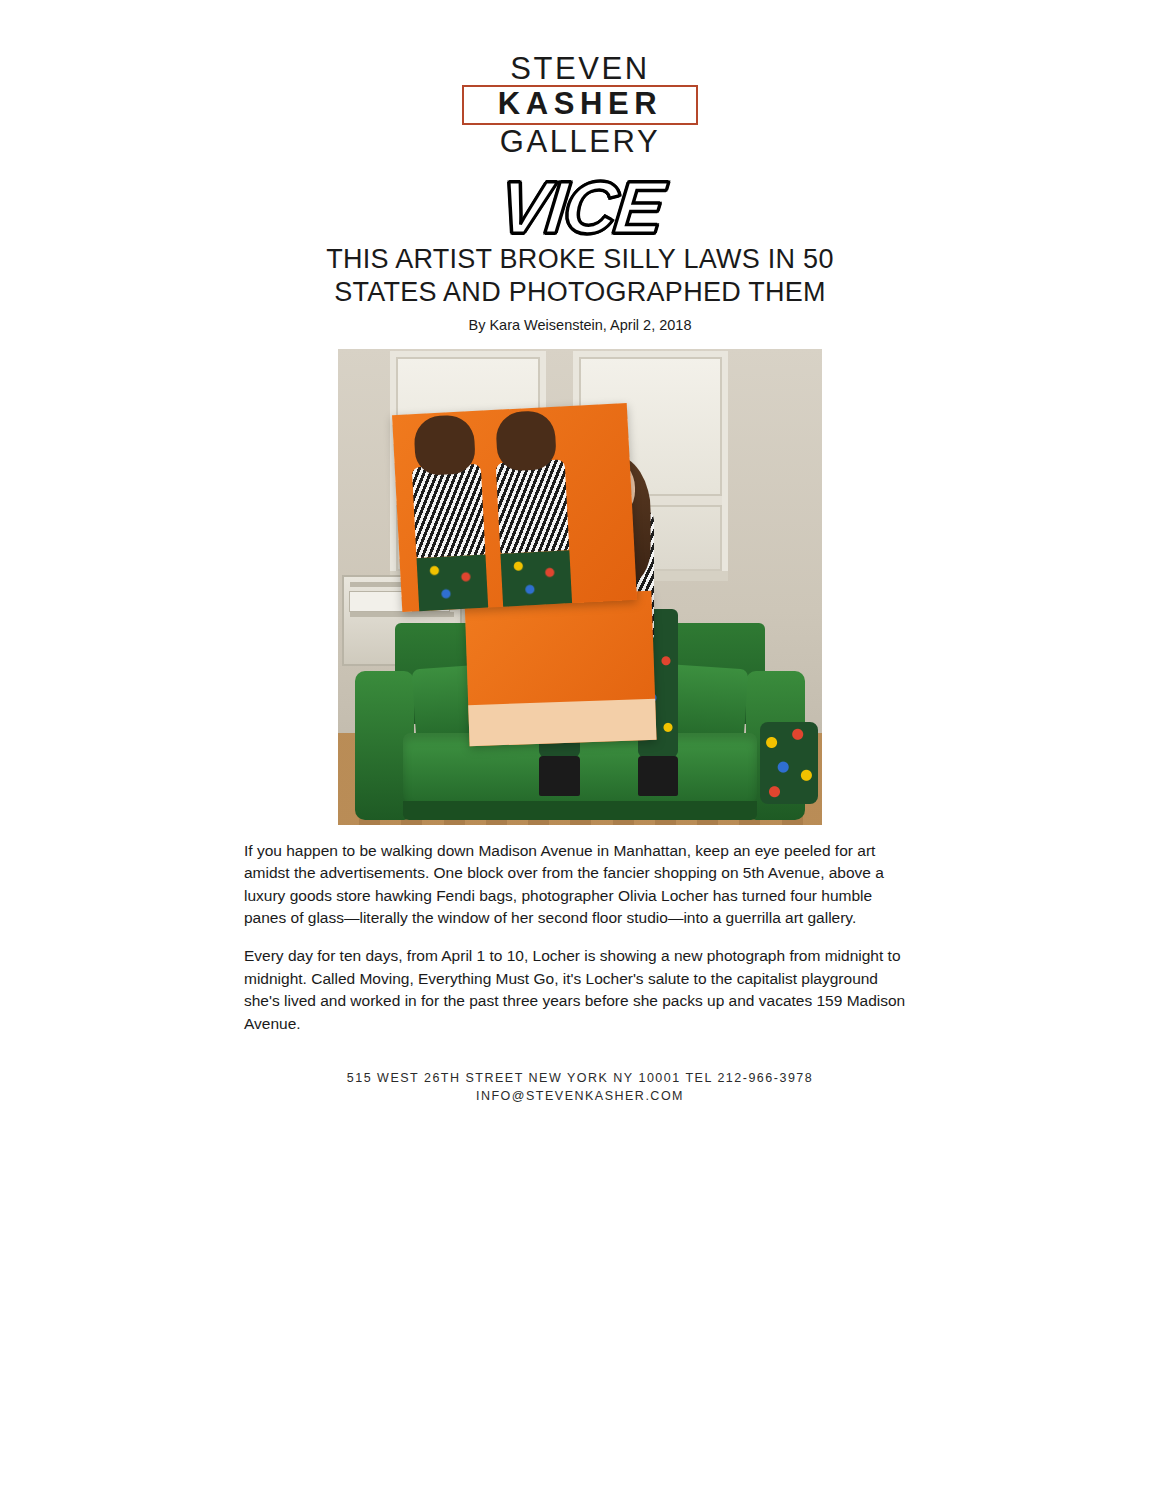STEVEN KASHER GALLERY
VICE
THIS ARTIST BROKE SILLY LAWS IN 50 STATES AND PHOTOGRAPHED THEM
By Kara Weisenstein, April 2, 2018
If you happen to be walking down Madison Avenue in Manhattan, keep an eye peeled for art amidst the advertisements. One block over from the fancier shopping on 5th Avenue, above a luxury goods store hawking Fendi bags, photographer Olivia Locher has turned four humble panes of glass—literally the window of her second floor studio—into a guerrilla art gallery.
Every day for ten days, from April 1 to 10, Locher is showing a new photograph from midnight to midnight. Called Moving, Everything Must Go, it's Locher's salute to the capitalist playground she's lived and worked in for the past three years before she packs up and vacates 159 Madison Avenue.
515 WEST 26TH STREET NEW YORK NY 10001 TEL 212-966-3978 INFO@STEVENKASHER.COM